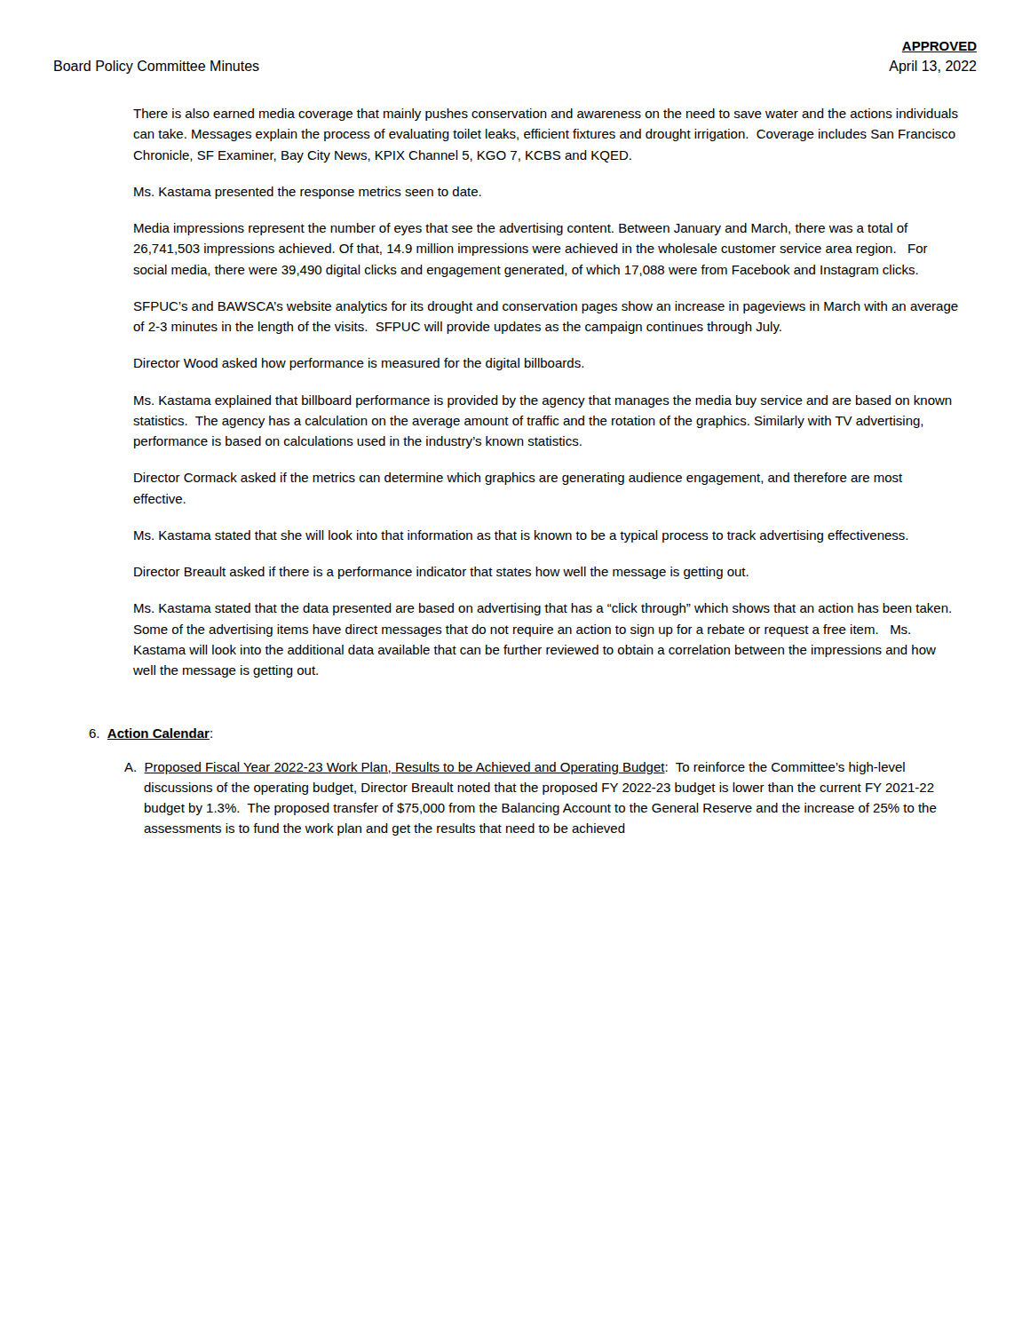APPROVED
Board Policy Committee Minutes
April 13, 2022
There is also earned media coverage that mainly pushes conservation and awareness on the need to save water and the actions individuals can take. Messages explain the process of evaluating toilet leaks, efficient fixtures and drought irrigation. Coverage includes San Francisco Chronicle, SF Examiner, Bay City News, KPIX Channel 5, KGO 7, KCBS and KQED.
Ms. Kastama presented the response metrics seen to date.
Media impressions represent the number of eyes that see the advertising content. Between January and March, there was a total of 26,741,503 impressions achieved. Of that, 14.9 million impressions were achieved in the wholesale customer service area region. For social media, there were 39,490 digital clicks and engagement generated, of which 17,088 were from Facebook and Instagram clicks.
SFPUC’s and BAWSCA’s website analytics for its drought and conservation pages show an increase in pageviews in March with an average of 2-3 minutes in the length of the visits. SFPUC will provide updates as the campaign continues through July.
Director Wood asked how performance is measured for the digital billboards.
Ms. Kastama explained that billboard performance is provided by the agency that manages the media buy service and are based on known statistics. The agency has a calculation on the average amount of traffic and the rotation of the graphics. Similarly with TV advertising, performance is based on calculations used in the industry’s known statistics.
Director Cormack asked if the metrics can determine which graphics are generating audience engagement, and therefore are most effective.
Ms. Kastama stated that she will look into that information as that is known to be a typical process to track advertising effectiveness.
Director Breault asked if there is a performance indicator that states how well the message is getting out.
Ms. Kastama stated that the data presented are based on advertising that has a “click through” which shows that an action has been taken. Some of the advertising items have direct messages that do not require an action to sign up for a rebate or request a free item. Ms. Kastama will look into the additional data available that can be further reviewed to obtain a correlation between the impressions and how well the message is getting out.
6. Action Calendar:
A. Proposed Fiscal Year 2022-23 Work Plan, Results to be Achieved and Operating Budget: To reinforce the Committee’s high-level discussions of the operating budget, Director Breault noted that the proposed FY 2022-23 budget is lower than the current FY 2021-22 budget by 1.3%. The proposed transfer of $75,000 from the Balancing Account to the General Reserve and the increase of 25% to the assessments is to fund the work plan and get the results that need to be achieved